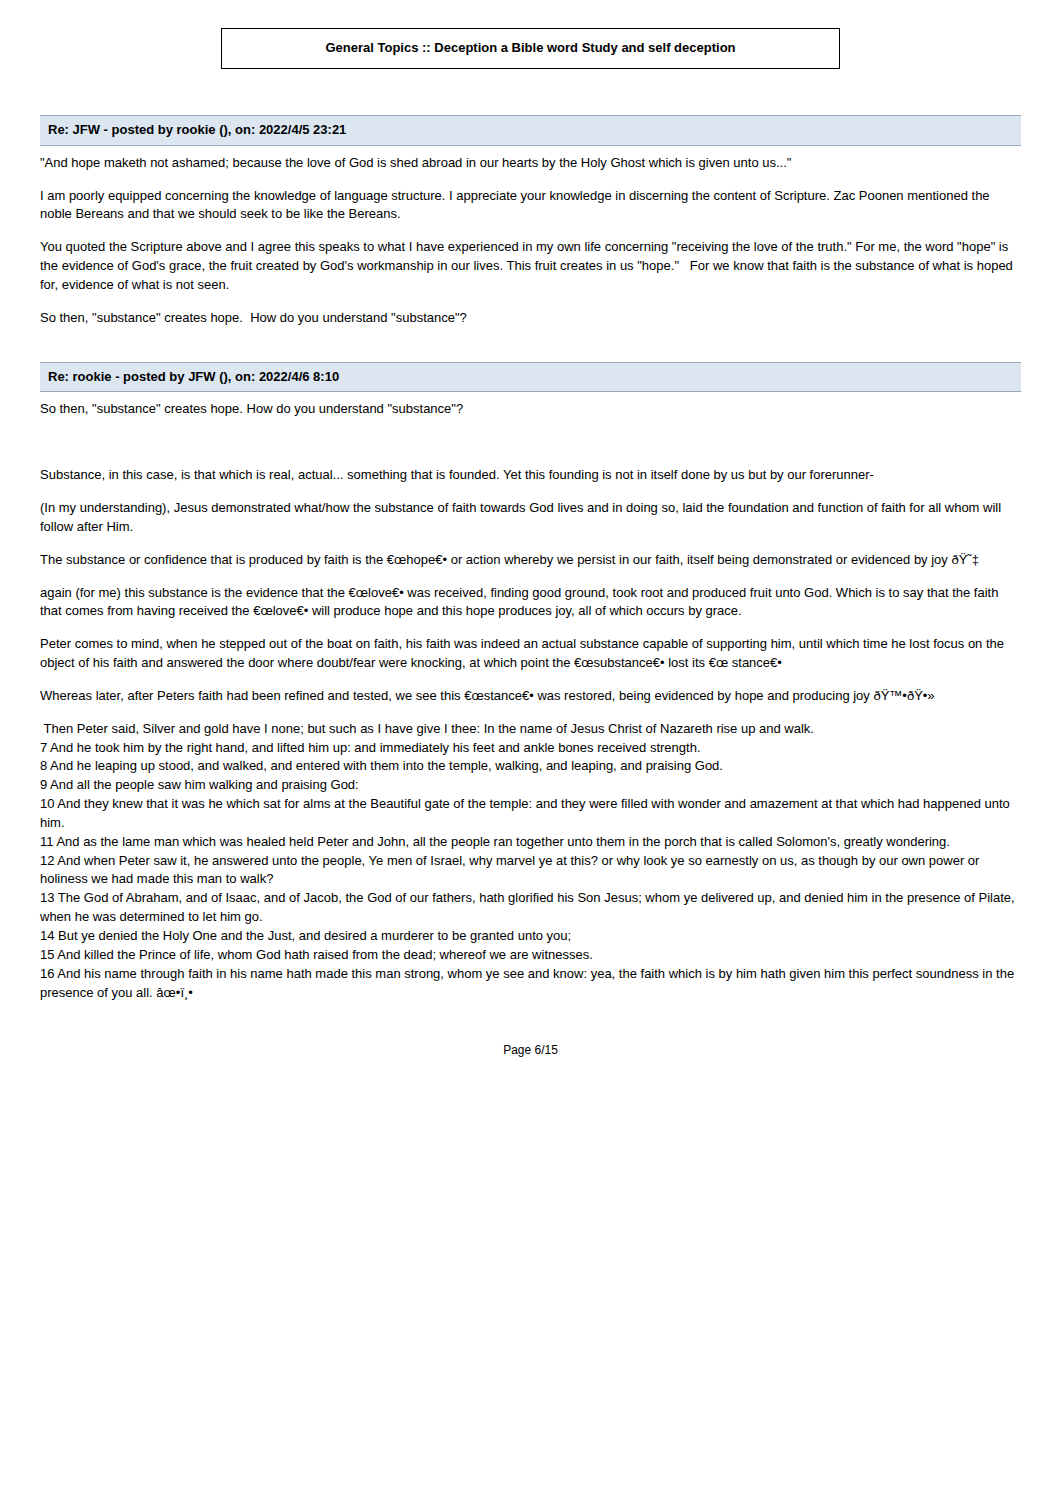General Topics :: Deception a Bible word Study and self deception
Re: JFW - posted by rookie (), on: 2022/4/5 23:21
"And hope maketh not ashamed; because the love of God is shed abroad in our hearts by the Holy Ghost which is given unto us..."
I am poorly equipped concerning the knowledge of language structure. I appreciate your knowledge in discerning the content of Scripture. Zac Poonen mentioned the noble Bereans and that we should seek to be like the Bereans.
You quoted the Scripture above and I agree this speaks to what I have experienced in my own life concerning "receiving the love of the truth." For me, the word "hope" is the evidence of God's grace, the fruit created by God's workmanship in our lives. This fruit creates in us "hope." For we know that faith is the substance of what is hoped for, evidence of what is not seen.
So then, "substance" creates hope. How do you understand "substance"?
Re: rookie - posted by JFW (), on: 2022/4/6 8:10
So then, "substance" creates hope. How do you understand "substance"?
Substance, in this case, is that which is real, actual... something that is founded. Yet this founding is not in itself done by us but by our forerunner-
(In my understanding), Jesus demonstrated what/how the substance of faith towards God lives and in doing so, laid the foundation and function of faith for all whom will follow after Him.
The substance or confidence that is produced by faith is the €œhope€• or action whereby we persist in our faith, itself being demonstrated or evidenced by joy ðŸ˜‡
again (for me) this substance is the evidence that the €œlove€• was received, finding good ground, took root and produced fruit unto God. Which is to say that the faith that comes from having received the €œlove€• will produce hope and this hope produces joy, all of which occurs by grace.
Peter comes to mind, when he stepped out of the boat on faith, his faith was indeed an actual substance capable of supporting him, until which time he lost focus on the object of his faith and answered the door where doubt/fear were knocking, at which point the €œsubstance€• lost its €œ stance€•
Whereas later, after Peters faith had been refined and tested, we see this €œstance€• was restored, being evidenced by hope and producing joy ðŸ™•ðŸ•»
Then Peter said, Silver and gold have I none; but such as I have give I thee: In the name of Jesus Christ of Nazareth rise up and walk.
7 And he took him by the right hand, and lifted him up: and immediately his feet and ankle bones received strength.
8 And he leaping up stood, and walked, and entered with them into the temple, walking, and leaping, and praising God.
9 And all the people saw him walking and praising God:
10 And they knew that it was he which sat for alms at the Beautiful gate of the temple: and they were filled with wonder and amazement at that which had happened unto him.
11 And as the lame man which was healed held Peter and John, all the people ran together unto them in the porch that is called Solomon's, greatly wondering.
12 And when Peter saw it, he answered unto the people, Ye men of Israel, why marvel ye at this? or why look ye so earnestly on us, as though by our own power or holiness we had made this man to walk?
13 The God of Abraham, and of Isaac, and of Jacob, the God of our fathers, hath glorified his Son Jesus; whom ye delivered up, and denied him in the presence of Pilate, when he was determined to let him go.
14 But ye denied the Holy One and the Just, and desired a murderer to be granted unto you;
15 And killed the Prince of life, whom God hath raised from the dead; whereof we are witnesses.
16 And his name through faith in his name hath made this man strong, whom ye see and know: yea, the faith which is by him hath given him this perfect soundness in the presence of you all. âœ•ï¸•
Page 6/15